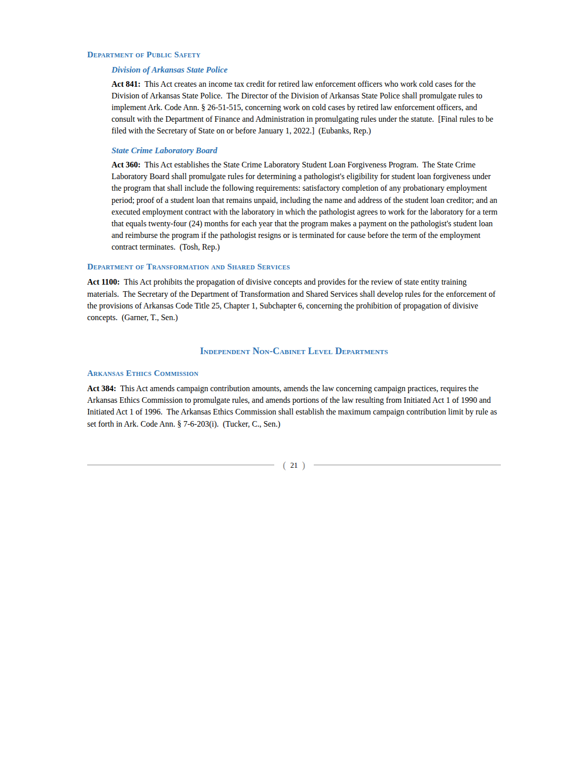Department of Public Safety
Division of Arkansas State Police
Act 841: This Act creates an income tax credit for retired law enforcement officers who work cold cases for the Division of Arkansas State Police. The Director of the Division of Arkansas State Police shall promulgate rules to implement Ark. Code Ann. § 26-51-515, concerning work on cold cases by retired law enforcement officers, and consult with the Department of Finance and Administration in promulgating rules under the statute. [Final rules to be filed with the Secretary of State on or before January 1, 2022.] (Eubanks, Rep.)
State Crime Laboratory Board
Act 360: This Act establishes the State Crime Laboratory Student Loan Forgiveness Program. The State Crime Laboratory Board shall promulgate rules for determining a pathologist's eligibility for student loan forgiveness under the program that shall include the following requirements: satisfactory completion of any probationary employment period; proof of a student loan that remains unpaid, including the name and address of the student loan creditor; and an executed employment contract with the laboratory in which the pathologist agrees to work for the laboratory for a term that equals twenty-four (24) months for each year that the program makes a payment on the pathologist's student loan and reimburse the program if the pathologist resigns or is terminated for cause before the term of the employment contract terminates. (Tosh, Rep.)
Department of Transformation and Shared Services
Act 1100: This Act prohibits the propagation of divisive concepts and provides for the review of state entity training materials. The Secretary of the Department of Transformation and Shared Services shall develop rules for the enforcement of the provisions of Arkansas Code Title 25, Chapter 1, Subchapter 6, concerning the prohibition of propagation of divisive concepts. (Garner, T., Sen.)
Independent Non-Cabinet Level Departments
Arkansas Ethics Commission
Act 384: This Act amends campaign contribution amounts, amends the law concerning campaign practices, requires the Arkansas Ethics Commission to promulgate rules, and amends portions of the law resulting from Initiated Act 1 of 1990 and Initiated Act 1 of 1996. The Arkansas Ethics Commission shall establish the maximum campaign contribution limit by rule as set forth in Ark. Code Ann. § 7-6-203(i). (Tucker, C., Sen.)
21